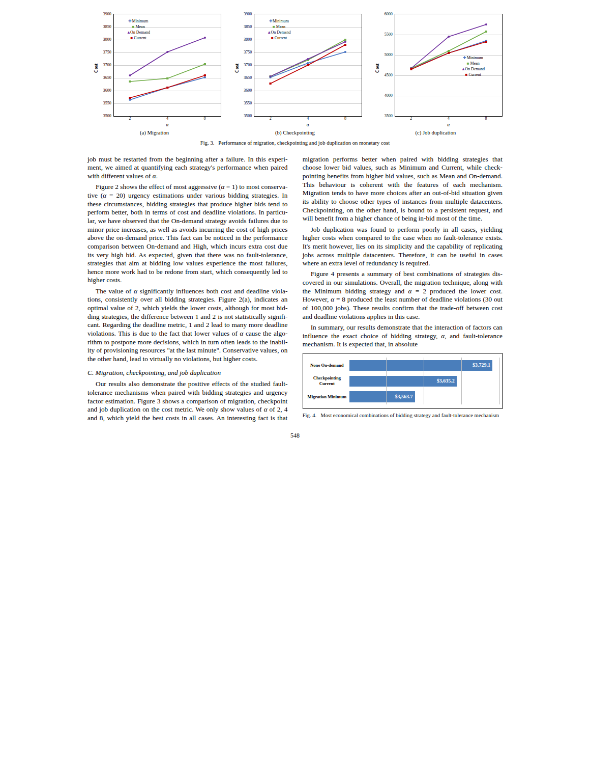Cost 3500 3550 3600 3650 3700 3750 3800 3850 3900
2 4 8 α
✚Minimum
■Mean
▲On Demand
■Current
(a) Migration
Cost 3500 3550 3600 3650 3700 3750 3800 3850 3900
2 4 8 α
✚Minimum
■Mean
▲On Demand
■Current
(b) Checkpointing
Cost 3500 4000 4500 5000 5500 6000
2 4 8 α
✚Minimum
■Mean
▲On Demand
■Current
(c) Job duplication
Fig. 3. Performance of migration, checkpointing and job duplication on monetary cost
job must be restarted from the beginning after a failure. In this experiment, we aimed at quantifying each strategy's performance when paired with different values of α.
Figure 2 shows the effect of most aggressive (α = 1) to most conservative (α = 20) urgency estimations under various bidding strategies. In these circumstances, bidding strategies that produce higher bids tend to perform better, both in terms of cost and deadline violations. In particular, we have observed that the On-demand strategy avoids failures due to minor price increases, as well as avoids incurring the cost of high prices above the on-demand price. This fact can be noticed in the performance comparison between On-demand and High, which incurs extra cost due its very high bid. As expected, given that there was no fault-tolerance, strategies that aim at bidding low values experience the most failures, hence more work had to be redone from start, which consequently led to higher costs.
The value of α significantly influences both cost and deadline violations, consistently over all bidding strategies. Figure 2(a), indicates an optimal value of 2, which yields the lower costs, although for most bidding strategies, the difference between 1 and 2 is not statistically significant. Regarding the deadline metric, 1 and 2 lead to many more deadline violations. This is due to the fact that lower values of α cause the algorithm to postpone more decisions, which in turn often leads to the inability of provisioning resources "at the last minute". Conservative values, on the other hand, lead to virtually no violations, but higher costs.
C. Migration, checkpointing, and job duplication
Our results also demonstrate the positive effects of the studied fault-tolerance mechanisms when paired with bidding strategies and urgency factor estimation. Figure 3 shows a comparison of migration, checkpoint and job duplication on the cost metric. We only show values of α of 2, 4 and 8, which yield the best costs in all cases. An interesting fact is that migration performs better when paired with bidding strategies that choose lower bid values, such as Minimum and Current, while checkpointing benefits from higher bid values, such as Mean and On-demand. This behaviour is coherent with the features of each mechanism. Migration tends to have more choices after an out-of-bid situation given its ability to choose other types of instances from multiple datacenters. Checkpointing, on the other hand, is bound to a persistent request, and will benefit from a higher chance of being in-bid most of the time.
Job duplication was found to perform poorly in all cases, yielding higher costs when compared to the case when no fault-tolerance exists. It's merit however, lies on its simplicity and the capability of replicating jobs across multiple datacenters. Therefore, it can be useful in cases where an extra level of redundancy is required.
Figure 4 presents a summary of best combinations of strategies discovered in our simulations. Overall, the migration technique, along with the Minimum bidding strategy and α = 2 produced the lower cost. However, α = 8 produced the least number of deadline violations (30 out of 100,000 jobs). These results confirm that the trade-off between cost and deadline violations applies in this case.
In summary, our results demonstrate that the interaction of factors can influence the exact choice of bidding strategy, α, and fault-tolerance mechanism. It is expected that, in absolute
| None On-demand | $3,729.1 |
| Checkpointing Current | $3,635.2 |
| Migration Minimum | $3,563.7 |
Fig. 4. Most economical combinations of bidding strategy and fault-tolerance mechanism
548